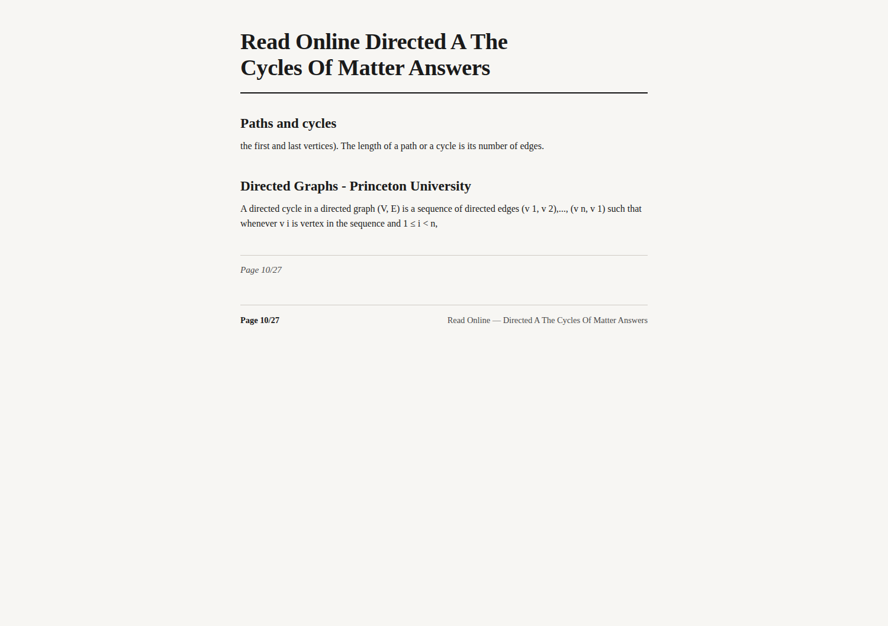Read Online Directed A The Cycles Of Matter Answers
Paths and cycles
the first and last vertices). The length of a path or a cycle is its number of edges.
Directed Graphs - Princeton University
A directed cycle in a directed graph (V, E) is a sequence of directed edges (v 1, v 2),..., (v n, v 1) such that whenever v i is vertex in the sequence and 1 ≤ i < n,
Page 10/27
Page 10/27 Read Online — Directed A The Cycles Of Matter Answers